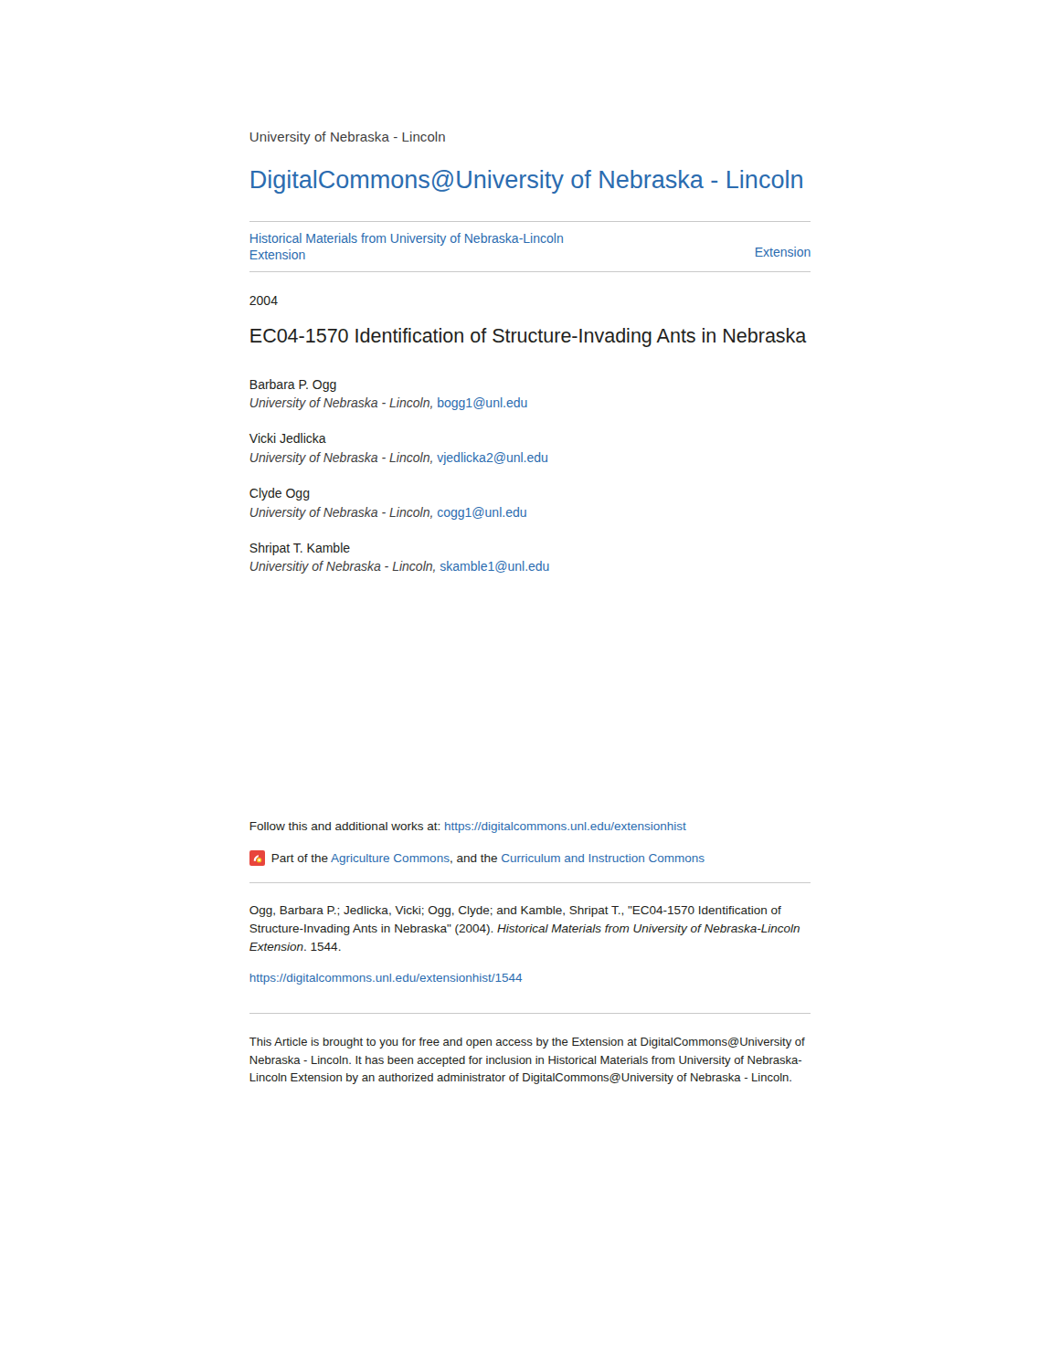University of Nebraska - Lincoln
DigitalCommons@University of Nebraska - Lincoln
Historical Materials from University of Nebraska-Lincoln Extension
Extension
2004
EC04-1570 Identification of Structure-Invading Ants in Nebraska
Barbara P. Ogg
University of Nebraska - Lincoln, bogg1@unl.edu
Vicki Jedlicka
University of Nebraska - Lincoln, vjedlicka2@unl.edu
Clyde Ogg
University of Nebraska - Lincoln, cogg1@unl.edu
Shripat T. Kamble
Universitiy of Nebraska - Lincoln, skamble1@unl.edu
Follow this and additional works at: https://digitalcommons.unl.edu/extensionhist
Part of the Agriculture Commons, and the Curriculum and Instruction Commons
Ogg, Barbara P.; Jedlicka, Vicki; Ogg, Clyde; and Kamble, Shripat T., "EC04-1570 Identification of Structure-Invading Ants in Nebraska" (2004). Historical Materials from University of Nebraska-Lincoln Extension. 1544.
https://digitalcommons.unl.edu/extensionhist/1544
This Article is brought to you for free and open access by the Extension at DigitalCommons@University of Nebraska - Lincoln. It has been accepted for inclusion in Historical Materials from University of Nebraska-Lincoln Extension by an authorized administrator of DigitalCommons@University of Nebraska - Lincoln.